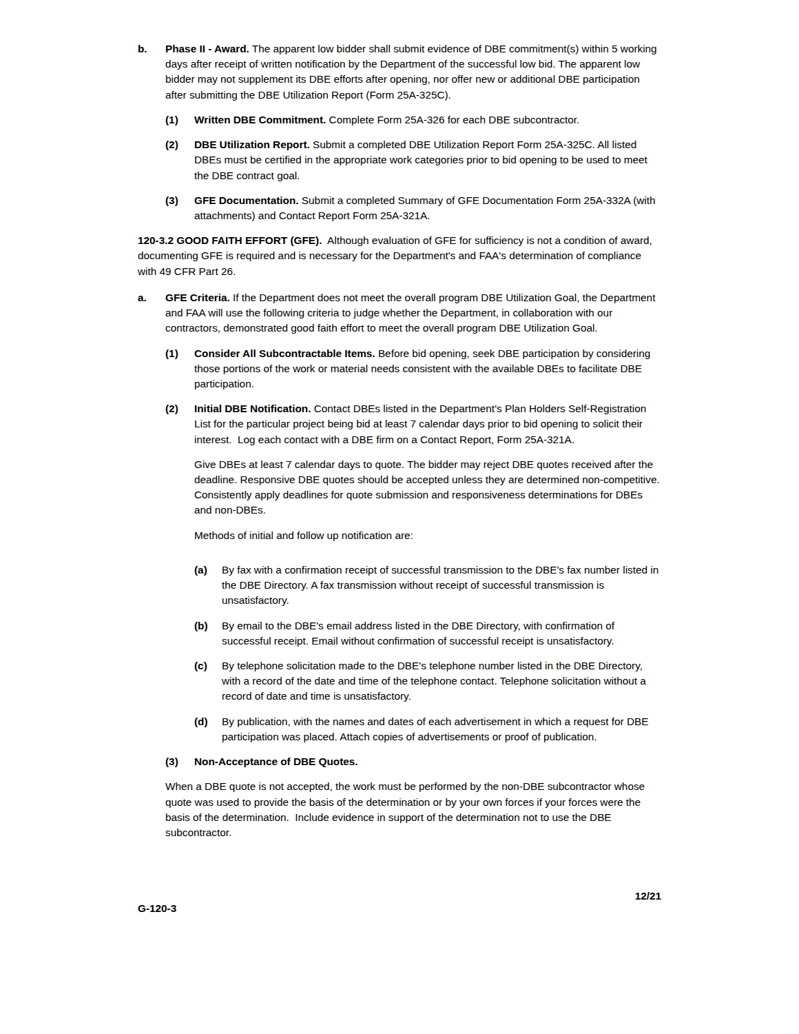b.
Phase II - Award. The apparent low bidder shall submit evidence of DBE commitment(s) within 5 working days after receipt of written notification by the Department of the successful low bid. The apparent low bidder may not supplement its DBE efforts after opening, nor offer new or additional DBE participation after submitting the DBE Utilization Report (Form 25A-325C).
(1)
Written DBE Commitment. Complete Form 25A-326 for each DBE subcontractor.
(2)
DBE Utilization Report. Submit a completed DBE Utilization Report Form 25A-325C. All listed DBEs must be certified in the appropriate work categories prior to bid opening to be used to meet the DBE contract goal.
(3)
GFE Documentation. Submit a completed Summary of GFE Documentation Form 25A-332A (with attachments) and Contact Report Form 25A-321A.
120-3.2 GOOD FAITH EFFORT (GFE). Although evaluation of GFE for sufficiency is not a condition of award, documenting GFE is required and is necessary for the Department's and FAA's determination of compliance with 49 CFR Part 26.
a.
GFE Criteria. If the Department does not meet the overall program DBE Utilization Goal, the Department and FAA will use the following criteria to judge whether the Department, in collaboration with our contractors, demonstrated good faith effort to meet the overall program DBE Utilization Goal.
(1)
Consider All Subcontractable Items. Before bid opening, seek DBE participation by considering those portions of the work or material needs consistent with the available DBEs to facilitate DBE participation.
(2)
Initial DBE Notification. Contact DBEs listed in the Department's Plan Holders Self-Registration List for the particular project being bid at least 7 calendar days prior to bid opening to solicit their interest. Log each contact with a DBE firm on a Contact Report, Form 25A-321A.
Give DBEs at least 7 calendar days to quote. The bidder may reject DBE quotes received after the deadline. Responsive DBE quotes should be accepted unless they are determined non-competitive. Consistently apply deadlines for quote submission and responsiveness determinations for DBEs and non-DBEs.
Methods of initial and follow up notification are:
(a)
By fax with a confirmation receipt of successful transmission to the DBE's fax number listed in the DBE Directory. A fax transmission without receipt of successful transmission is unsatisfactory.
(b)
By email to the DBE's email address listed in the DBE Directory, with confirmation of successful receipt. Email without confirmation of successful receipt is unsatisfactory.
(c)
By telephone solicitation made to the DBE's telephone number listed in the DBE Directory, with a record of the date and time of the telephone contact. Telephone solicitation without a record of date and time is unsatisfactory.
(d)
By publication, with the names and dates of each advertisement in which a request for DBE participation was placed. Attach copies of advertisements or proof of publication.
(3)
Non-Acceptance of DBE Quotes.
When a DBE quote is not accepted, the work must be performed by the non-DBE subcontractor whose quote was used to provide the basis of the determination or by your own forces if your forces were the basis of the determination. Include evidence in support of the determination not to use the DBE subcontractor.
12/21
G-120-3